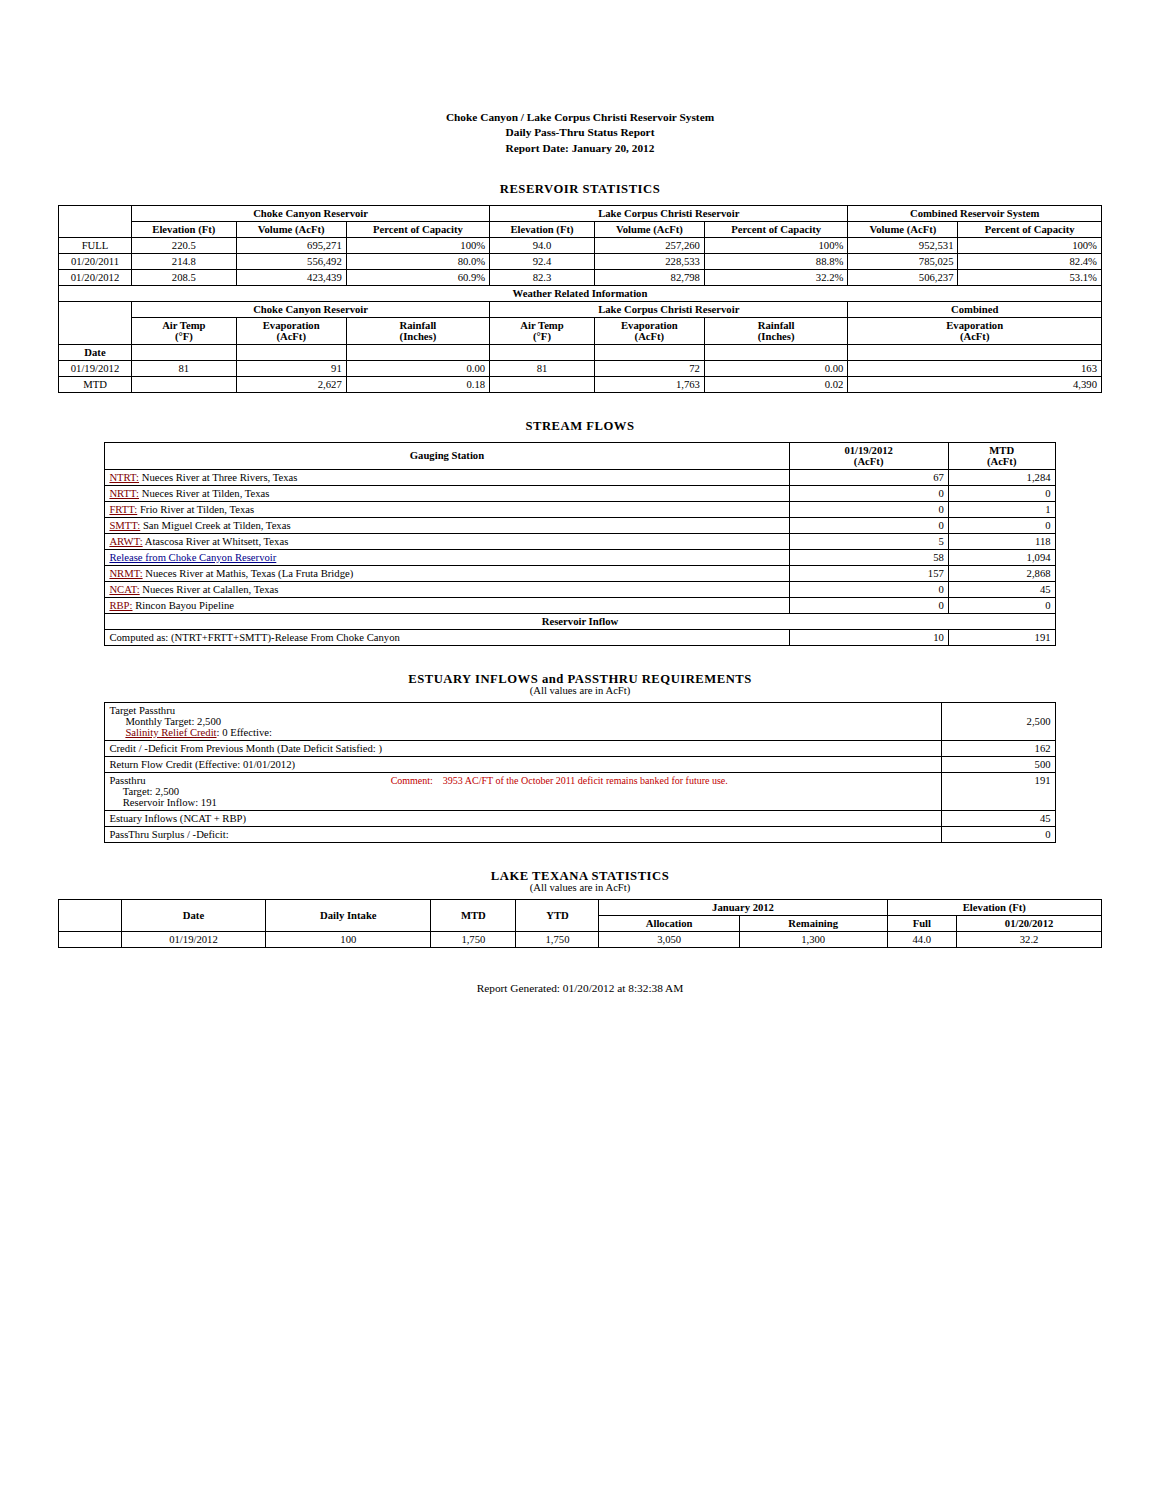Choke Canyon / Lake Corpus Christi Reservoir System
Daily Pass-Thru Status Report
Report Date: January 20, 2012
RESERVOIR STATISTICS
| | Choke Canyon Reservoir | Lake Corpus Christi Reservoir | Combined Reservoir System |
| --- | --- | --- | --- |
| Elevation (Ft) | Volume (AcFt) | Percent of Capacity | Elevation (Ft) | Volume (AcFt) | Percent of Capacity | Volume (AcFt) | Percent of Capacity |
| FULL | 220.5 | 695,271 | 100% | 94.0 | 257,260 | 100% | 952,531 | 100% |
| 01/20/2011 | 214.8 | 556,492 | 80.0% | 92.4 | 228,533 | 88.8% | 785,025 | 82.4% |
| 01/20/2012 | 208.5 | 423,439 | 60.9% | 82.3 | 82,798 | 32.2% | 506,237 | 53.1% |
| Weather Related Information |
| | Choke Canyon Reservoir | Lake Corpus Christi Reservoir | Combined |
| Air Temp (°F) | Evaporation (AcFt) | Rainfall (Inches) | Air Temp (°F) | Evaporation (AcFt) | Rainfall (Inches) | Evaporation (AcFt) |
| Date | | | | | | | |
| 01/19/2012 | 81 | 91 | 0.00 | 81 | 72 | 0.00 | 163 |
| MTD | | 2,627 | 0.18 | | 1,763 | 0.02 | 4,390 |
STREAM FLOWS
| Gauging Station | 01/19/2012 (AcFt) | MTD (AcFt) |
| --- | --- | --- |
| NTRT: Nueces River at Three Rivers, Texas | 67 | 1,284 |
| NRTT: Nueces River at Tilden, Texas | 0 | 0 |
| FRTT: Frio River at Tilden, Texas | 0 | 1 |
| SMTT: San Miguel Creek at Tilden, Texas | 0 | 0 |
| ARWT: Atascosa River at Whitsett, Texas | 5 | 118 |
| Release from Choke Canyon Reservoir | 58 | 1,094 |
| NRMT: Nueces River at Mathis, Texas (La Fruta Bridge) | 157 | 2,868 |
| NCAT: Nueces River at Calallen, Texas | 0 | 45 |
| RBP: Rincon Bayou Pipeline | 0 | 0 |
| Reservoir Inflow |
| Computed as: (NTRT+FRTT+SMTT)-Release From Choke Canyon | 10 | 191 |
ESTUARY INFLOWS and PASSTHRU REQUIREMENTS
(All values are in AcFt)
| Target Passthru Monthly Target: 2,500 Salinity Relief Credit : 0 Effective: | 2,500 |
| Credit / -Deficit From Previous Month (Date Deficit Satisfied: ) | 162 |
| Return Flow Credit (Effective: 01/01/2012) | 500 |
| / Passthru Target: 2,500 Reservoir Inflow: 191 / Comment: 3953 AC/FT of the October 2011 deficit remains banked for future use. / | 191 |
| Estuary Inflows (NCAT + RBP) | 45 |
| PassThru Surplus / -Deficit: | 0 |
LAKE TEXANA STATISTICS
(All values are in AcFt)
| | Date | Daily Intake | MTD | YTD | January 2012 | Elevation (Ft) |
| --- | --- | --- | --- | --- | --- | --- |
| Allocation | Remaining | Full | 01/20/2012 |
| | 01/19/2012 | 100 | 1,750 | 1,750 | 3,050 | 1,300 | 44.0 | 32.2 |
Report Generated: 01/20/2012 at 8:32:38 AM